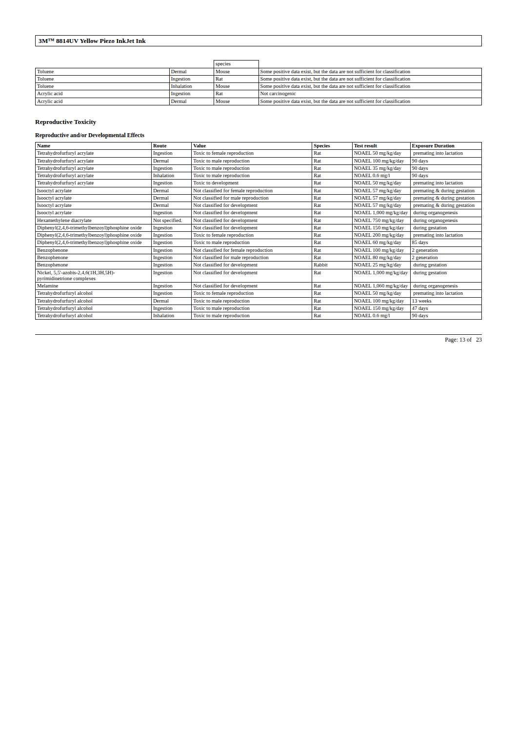3M™ 8814UV Yellow Piezo InkJet Ink
| | | species | |
| Toluene | Dermal | Mouse | Some positive data exist, but the data are not sufficient for classification |
| Toluene | Ingestion | Rat | Some positive data exist, but the data are not sufficient for classification |
| Toluene | Inhalation | Mouse | Some positive data exist, but the data are not sufficient for classification |
| Acrylic acid | Ingestion | Rat | Not carcinogenic |
| Acrylic acid | Dermal | Mouse | Some positive data exist, but the data are not sufficient for classification |
Reproductive Toxicity
Reproductive and/or Developmental Effects
| Name | Route | Value | Species | Test result | Exposure Duration |
| --- | --- | --- | --- | --- | --- |
| Tetrahydrofurfuryl acrylate | Ingestion | Toxic to female reproduction | Rat | NOAEL 50 mg/kg/day | premating into lactation |
| Tetrahydrofurfuryl acrylate | Dermal | Toxic to male reproduction | Rat | NOAEL 100 mg/kg/day | 90 days |
| Tetrahydrofurfuryl acrylate | Ingestion | Toxic to male reproduction | Rat | NOAEL 35 mg/kg/day | 90 days |
| Tetrahydrofurfuryl acrylate | Inhalation | Toxic to male reproduction | Rat | NOAEL 0.6 mg/l | 90 days |
| Tetrahydrofurfuryl acrylate | Ingestion | Toxic to development | Rat | NOAEL 50 mg/kg/day | premating into lactation |
| Isooctyl acrylate | Dermal | Not classified for female reproduction | Rat | NOAEL 57 mg/kg/day | premating & during gestation |
| Isooctyl acrylate | Dermal | Not classified for male reproduction | Rat | NOAEL 57 mg/kg/day | premating & during gestation |
| Isooctyl acrylate | Dermal | Not classified for development | Rat | NOAEL 57 mg/kg/day | premating & during gestation |
| Isooctyl acrylate | Ingestion | Not classified for development | Rat | NOAEL 1,000 mg/kg/day | during organogenesis |
| Hexamethylene diacrylate | Not specified. | Not classified for development | Rat | NOAEL 750 mg/kg/day | during organogenesis |
| Diphenyl(2,4,6-trimethylbenzoyl)phosphine oxide | Ingestion | Not classified for development | Rat | NOAEL 150 mg/kg/day | during gestation |
| Diphenyl(2,4,6-trimethylbenzoyl)phosphine oxide | Ingestion | Toxic to female reproduction | Rat | NOAEL 200 mg/kg/day | premating into lactation |
| Diphenyl(2,4,6-trimethylbenzoyl)phosphine oxide | Ingestion | Toxic to male reproduction | Rat | NOAEL 60 mg/kg/day | 85 days |
| Benzophenone | Ingestion | Not classified for female reproduction | Rat | NOAEL 100 mg/kg/day | 2 generation |
| Benzophenone | Ingestion | Not classified for male reproduction | Rat | NOAEL 80 mg/kg/day | 2 generation |
| Benzophenone | Ingestion | Not classified for development | Rabbit | NOAEL 25 mg/kg/day | during gestation |
| Nickel, 5,5'-azobis-2,4,6(1H,3H,5H)-pyrimidinetrione complexes | Ingestion | Not classified for development | Rat | NOAEL 1,000 mg/kg/day | during gestation |
| Melamine | Ingestion | Not classified for development | Rat | NOAEL 1,060 mg/kg/day | during organogenesis |
| Tetrahydrofurfuryl alcohol | Ingestion | Toxic to female reproduction | Rat | NOAEL 50 mg/kg/day | premating into lactation |
| Tetrahydrofurfuryl alcohol | Dermal | Toxic to male reproduction | Rat | NOAEL 100 mg/kg/day | 13 weeks |
| Tetrahydrofurfuryl alcohol | Ingestion | Toxic to male reproduction | Rat | NOAEL 150 mg/kg/day | 47 days |
| Tetrahydrofurfuryl alcohol | Inhalation | Toxic to male reproduction | Rat | NOAEL 0.6 mg/l | 90 days |
Page: 13 of 23